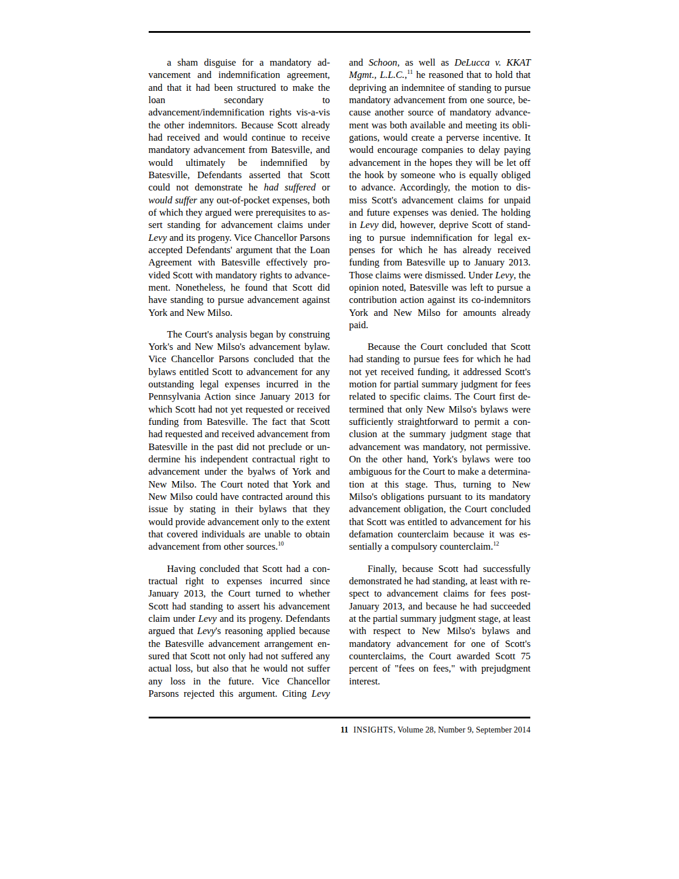a sham disguise for a mandatory advancement and indemnification agreement, and that it had been structured to make the loan secondary to advancement/indemnification rights vis-a-vis the other indemnitors. Because Scott already had received and would continue to receive mandatory advancement from Batesville, and would ultimately be indemnified by Batesville, Defendants asserted that Scott could not demonstrate he had suffered or would suffer any out-of-pocket expenses, both of which they argued were prerequisites to assert standing for advancement claims under Levy and its progeny. Vice Chancellor Parsons accepted Defendants' argument that the Loan Agreement with Batesville effectively provided Scott with mandatory rights to advancement. Nonetheless, he found that Scott did have standing to pursue advancement against York and New Milso.
The Court's analysis began by construing York's and New Milso's advancement bylaw. Vice Chancellor Parsons concluded that the bylaws entitled Scott to advancement for any outstanding legal expenses incurred in the Pennsylvania Action since January 2013 for which Scott had not yet requested or received funding from Batesville. The fact that Scott had requested and received advancement from Batesville in the past did not preclude or undermine his independent contractual right to advancement under the byalws of York and New Milso. The Court noted that York and New Milso could have contracted around this issue by stating in their bylaws that they would provide advancement only to the extent that covered individuals are unable to obtain advancement from other sources.10
Having concluded that Scott had a contractual right to expenses incurred since January 2013, the Court turned to whether Scott had standing to assert his advancement claim under Levy and its progeny. Defendants argued that Levy's reasoning applied because the Batesville advancement arrangement ensured that Scott not only had not suffered any actual loss, but also that he would not suffer any loss in the future. Vice Chancellor Parsons rejected this argument. Citing Levy and Schoon, as well as DeLucca v. KKAT Mgmt., L.L.C.,11 he reasoned that to hold that depriving an indemnitee of standing to pursue mandatory advancement from one source, because another source of mandatory advancement was both available and meeting its obligations, would create a perverse incentive. It would encourage companies to delay paying advancement in the hopes they will be let off the hook by someone who is equally obliged to advance. Accordingly, the motion to dismiss Scott's advancement claims for unpaid and future expenses was denied. The holding in Levy did, however, deprive Scott of standing to pursue indemnification for legal expenses for which he has already received funding from Batesville up to January 2013. Those claims were dismissed. Under Levy, the opinion noted, Batesville was left to pursue a contribution action against its co-indemnitors York and New Milso for amounts already paid.
Because the Court concluded that Scott had standing to pursue fees for which he had not yet received funding, it addressed Scott's motion for partial summary judgment for fees related to specific claims. The Court first determined that only New Milso's bylaws were sufficiently straightforward to permit a conclusion at the summary judgment stage that advancement was mandatory, not permissive. On the other hand, York's bylaws were too ambiguous for the Court to make a determination at this stage. Thus, turning to New Milso's obligations pursuant to its mandatory advancement obligation, the Court concluded that Scott was entitled to advancement for his defamation counterclaim because it was essentially a compulsory counterclaim.12
Finally, because Scott had successfully demonstrated he had standing, at least with respect to advancement claims for fees post-January 2013, and because he had succeeded at the partial summary judgment stage, at least with respect to New Milso's bylaws and mandatory advancement for one of Scott's counterclaims, the Court awarded Scott 75 percent of "fees on fees," with prejudgment interest.
11 INSIGHTS, Volume 28, Number 9, September 2014